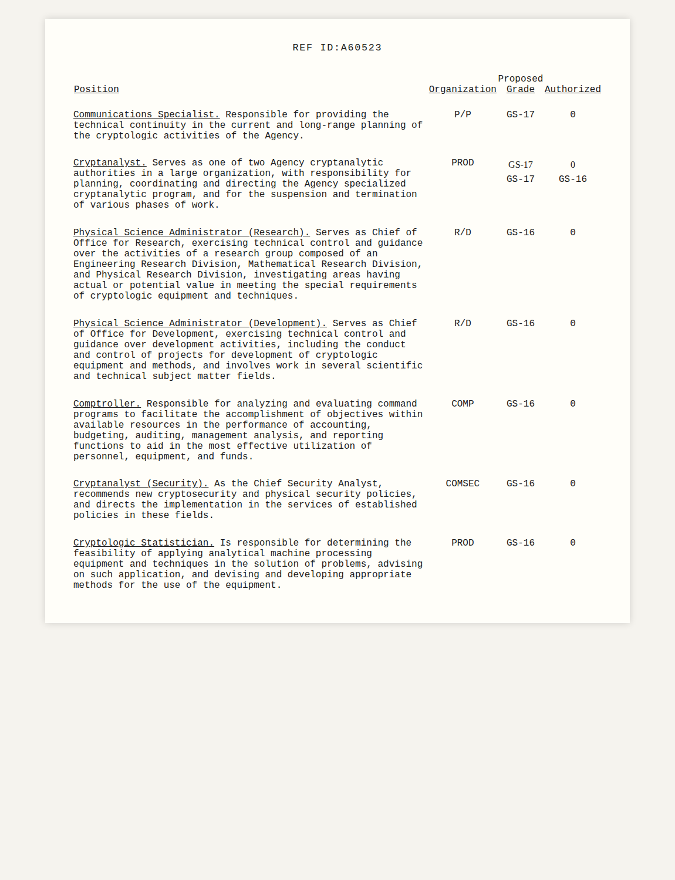REF ID:A60523
| Position | Organization | Proposed Grade | Authorized |
| --- | --- | --- | --- |
| Communications Specialist. Responsible for providing the technical continuity in the current and long-range planning of the cryptologic activities of the Agency. | P/P | GS-17 | 0 |
| Cryptanalyst. Serves as one of two Agency cryptanalytic authorities in a large organization, with responsibility for planning, coordinating and directing the Agency specialized cryptanalytic program, and for the suspension and termination of various phases of work. | PROD | GS-17 GS-17 | 0 GS-16 |
| Physical Science Administrator (Research). Serves as Chief of Office for Research, exercising technical control and guidance over the activities of a research group composed of an Engineering Research Division, Mathematical Research Division, and Physical Research Division, investigating areas having actual or potential value in meeting the special requirements of cryptologic equipment and techniques. | R/D | GS-16 | 0 |
| Physical Science Administrator (Development). Serves as Chief of Office for Development, exercising technical control and guidance over development activities, including the conduct and control of projects for development of cryptologic equipment and methods, and involves work in several scientific and technical subject matter fields. | R/D | GS-16 | 0 |
| Comptroller. Responsible for analyzing and evaluating command programs to facilitate the accomplishment of objectives within available resources in the performance of accounting, budgeting, auditing, management analysis, and reporting functions to aid in the most effective utilization of personnel, equipment, and funds. | COMP | GS-16 | 0 |
| Cryptanalyst (Security). As the Chief Security Analyst, recommends new cryptosecurity and physical security policies, and directs the implementation in the services of established policies in these fields. | COMSEC | GS-16 | 0 |
| Cryptologic Statistician. Is responsible for determining the feasibility of applying analytical machine processing equipment and techniques in the solution of problems, advising on such application, and devising and developing appropriate methods for the use of the equipment. | PROD | GS-16 | 0 |